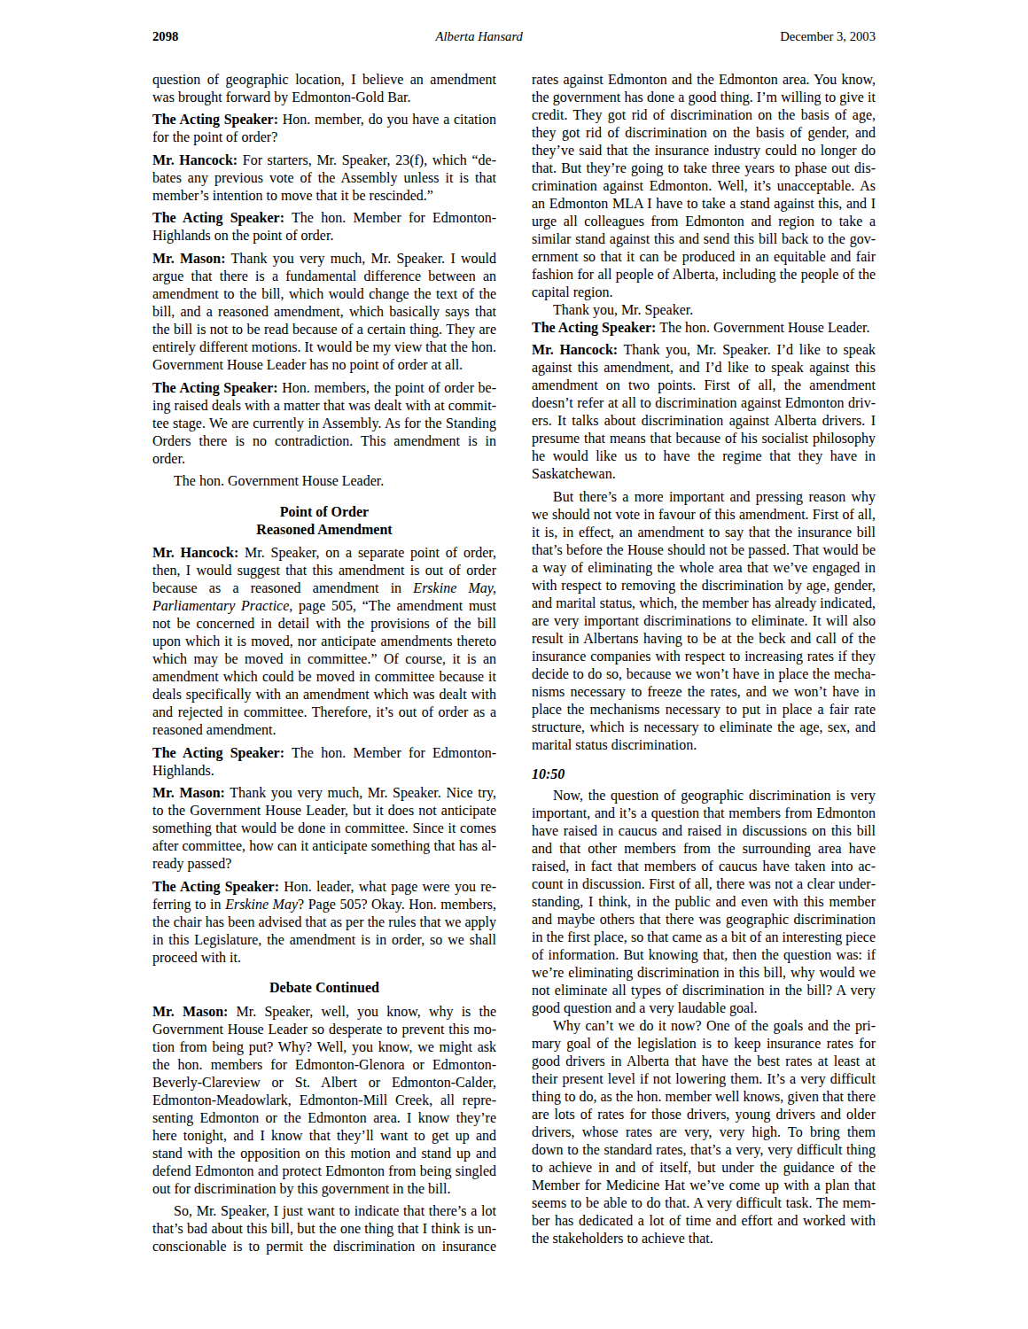2098 Alberta Hansard December 3, 2003
question of geographic location, I believe an amendment was brought forward by Edmonton-Gold Bar.
The Acting Speaker: Hon. member, do you have a citation for the point of order?
Mr. Hancock: For starters, Mr. Speaker, 23(f), which “debates any previous vote of the Assembly unless it is that member’s intention to move that it be rescinded.”
The Acting Speaker: The hon. Member for Edmonton-Highlands on the point of order.
Mr. Mason: Thank you very much, Mr. Speaker. I would argue that there is a fundamental difference between an amendment to the bill, which would change the text of the bill, and a reasoned amendment, which basically says that the bill is not to be read because of a certain thing. They are entirely different motions. It would be my view that the hon. Government House Leader has no point of order at all.
The Acting Speaker: Hon. members, the point of order being raised deals with a matter that was dealt with at committee stage. We are currently in Assembly. As for the Standing Orders there is no contradiction. This amendment is in order.
The hon. Government House Leader.
Point of Order
Reasoned Amendment
Mr. Hancock: Mr. Speaker, on a separate point of order, then, I would suggest that this amendment is out of order because as a reasoned amendment in Erskine May, Parliamentary Practice, page 505, “The amendment must not be concerned in detail with the provisions of the bill upon which it is moved, nor anticipate amendments thereto which may be moved in committee.” Of course, it is an amendment which could be moved in committee because it deals specifically with an amendment which was dealt with and rejected in committee. Therefore, it’s out of order as a reasoned amendment.
The Acting Speaker: The hon. Member for Edmonton-Highlands.
Mr. Mason: Thank you very much, Mr. Speaker. Nice try, to the Government House Leader, but it does not anticipate something that would be done in committee. Since it comes after committee, how can it anticipate something that has already passed?
The Acting Speaker: Hon. leader, what page were you referring to in Erskine May? Page 505? Okay. Hon. members, the chair has been advised that as per the rules that we apply in this Legislature, the amendment is in order, so we shall proceed with it.
Debate Continued
Mr. Mason: Mr. Speaker, well, you know, why is the Government House Leader so desperate to prevent this motion from being put? Why? Well, you know, we might ask the hon. members for Edmonton-Glenora or Edmonton-Beverly-Clareview or St. Albert or Edmonton-Calder, Edmonton-Meadowlark, Edmonton-Mill Creek, all representing Edmonton or the Edmonton area. I know they’re here tonight, and I know that they’ll want to get up and stand with the opposition on this motion and stand up and defend Edmonton and protect Edmonton from being singled out for discrimination by this government in the bill.
So, Mr. Speaker, I just want to indicate that there’s a lot that’s bad about this bill, but the one thing that I think is unconscionable is to permit the discrimination on insurance rates against Edmonton and the Edmonton area. You know, the government has done a good thing. I’m willing to give it credit. They got rid of discrimination on the basis of age, they got rid of discrimination on the basis of gender, and they’ve said that the insurance industry could no longer do that. But they’re going to take three years to phase out discrimination against Edmonton. Well, it’s unacceptable. As an Edmonton MLA I have to take a stand against this, and I urge all colleagues from Edmonton and region to take a similar stand against this and send this bill back to the government so that it can be produced in an equitable and fair fashion for all people of Alberta, including the people of the capital region.
Thank you, Mr. Speaker.
The Acting Speaker: The hon. Government House Leader.
Mr. Hancock: Thank you, Mr. Speaker. I’d like to speak against this amendment, and I’d like to speak against this amendment on two points. First of all, the amendment doesn’t refer at all to discrimination against Edmonton drivers. It talks about discrimination against Alberta drivers. I presume that means that because of his socialist philosophy he would like us to have the regime that they have in Saskatchewan.
But there’s a more important and pressing reason why we should not vote in favour of this amendment. First of all, it is, in effect, an amendment to say that the insurance bill that’s before the House should not be passed. That would be a way of eliminating the whole area that we’ve engaged in with respect to removing the discrimination by age, gender, and marital status, which, the member has already indicated, are very important discriminations to eliminate. It will also result in Albertans having to be at the beck and call of the insurance companies with respect to increasing rates if they decide to do so, because we won’t have in place the mechanisms necessary to freeze the rates, and we won’t have in place the mechanisms necessary to put in place a fair rate structure, which is necessary to eliminate the age, sex, and marital status discrimination.
10:50
Now, the question of geographic discrimination is very important, and it’s a question that members from Edmonton have raised in caucus and raised in discussions on this bill and that other members from the surrounding area have raised, in fact that members of caucus have taken into account in discussion. First of all, there was not a clear understanding, I think, in the public and even with this member and maybe others that there was geographic discrimination in the first place, so that came as a bit of an interesting piece of information. But knowing that, then the question was: if we’re eliminating discrimination in this bill, why would we not eliminate all types of discrimination in the bill? A very good question and a very laudable goal.
Why can’t we do it now? One of the goals and the primary goal of the legislation is to keep insurance rates for good drivers in Alberta that have the best rates at least at their present level if not lowering them. It’s a very difficult thing to do, as the hon. member well knows, given that there are lots of rates for those drivers, young drivers and older drivers, whose rates are very, very high. To bring them down to the standard rates, that’s a very, very difficult thing to achieve in and of itself, but under the guidance of the Member for Medicine Hat we’ve come up with a plan that seems to be able to do that. A very difficult task. The member has dedicated a lot of time and effort and worked with the stakeholders to achieve that.